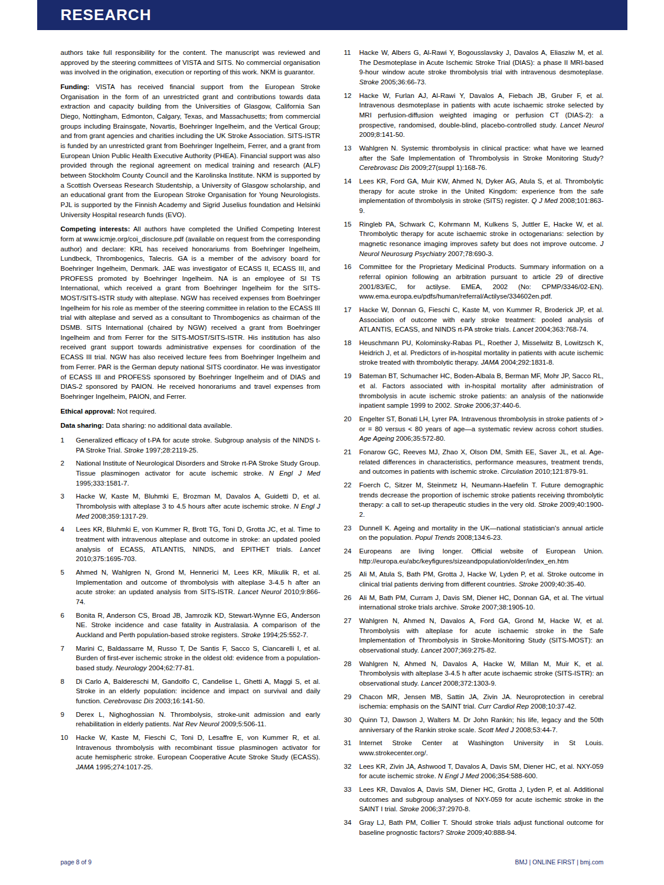RESEARCH
authors take full responsibility for the content. The manuscript was reviewed and approved by the steering committees of VISTA and SITS. No commercial organisation was involved in the origination, execution or reporting of this work. NKM is guarantor.
Funding: VISTA has received financial support from the European Stroke Organisation in the form of an unrestricted grant and contributions towards data extraction and capacity building from the Universities of Glasgow, California San Diego, Nottingham, Edmonton, Calgary, Texas, and Massachusetts; from commercial groups including Brainsgate, Novartis, Boehringer Ingelheim, and the Vertical Group; and from grant agencies and charities including the UK Stroke Association. SITS-ISTR is funded by an unrestricted grant from Boehringer Ingelheim, Ferrer, and a grant from European Union Public Health Executive Authority (PHEA). Financial support was also provided through the regional agreement on medical training and research (ALF) between Stockholm County Council and the Karolinska Institute. NKM is supported by a Scottish Overseas Research Studentship, a University of Glasgow scholarship, and an educational grant from the European Stroke Organisation for Young Neurologists. PJL is supported by the Finnish Academy and Sigrid Juselius foundation and Helsinki University Hospital research funds (EVO).
Competing interests: All authors have completed the Unified Competing Interest form at www.icmje.org/coi_disclosure.pdf (available on request from the corresponding author) and declare: KRL has received honorariums from Boehringer Ingelheim, Lundbeck, Thrombogenics, Talecris. GA is a member of the advisory board for Boehringer Ingelheim, Denmark. JAE was investigator of ECASS II, ECASS III, and PROFESS promoted by Boehringer Ingelheim. NA is an employee of SI TS International, which received a grant from Boehringer Ingelheim for the SITS-MOST/SITS-ISTR study with alteplase. NGW has received expenses from Boehringer Ingelheim for his role as member of the steering committee in relation to the ECASS III trial with alteplase and served as a consultant to Thrombogenics as chairman of the DSMB. SITS International (chaired by NGW) received a grant from Boehringer Ingelheim and from Ferrer for the SITS-MOST/SITS-ISTR. His institution has also received grant support towards administrative expenses for coordination of the ECASS III trial. NGW has also received lecture fees from Boehringer Ingelheim and from Ferrer. PAR is the German deputy national SITS coordinator. He was investigator of ECASS III and PROFESS sponsored by Boehringer Ingelheim and of DIAS and DIAS-2 sponsored by PAION. He received honorariums and travel expenses from Boehringer Ingelheim, PAION, and Ferrer.
Ethical approval: Not required.
Data sharing: Data sharing: no additional data available.
Generalized efficacy of t-PA for acute stroke. Subgroup analysis of the NINDS t-PA Stroke Trial. Stroke 1997;28:2119-25.
National Institute of Neurological Disorders and Stroke rt-PA Stroke Study Group. Tissue plasminogen activator for acute ischemic stroke. N Engl J Med 1995;333:1581-7.
Hacke W, Kaste M, Bluhmki E, Brozman M, Davalos A, Guidetti D, et al. Thrombolysis with alteplase 3 to 4.5 hours after acute ischemic stroke. N Engl J Med 2008;359:1317-29.
Lees KR, Bluhmki E, von Kummer R, Brott TG, Toni D, Grotta JC, et al. Time to treatment with intravenous alteplase and outcome in stroke: an updated pooled analysis of ECASS, ATLANTIS, NINDS, and EPITHET trials. Lancet 2010;375:1695-703.
Ahmed N, Wahlgren N, Grond M, Hennerici M, Lees KR, Mikulik R, et al. Implementation and outcome of thrombolysis with alteplase 3-4.5 h after an acute stroke: an updated analysis from SITS-ISTR. Lancet Neurol 2010;9:866-74.
Bonita R, Anderson CS, Broad JB, Jamrozik KD, Stewart-Wynne EG, Anderson NE. Stroke incidence and case fatality in Australasia. A comparison of the Auckland and Perth population-based stroke registers. Stroke 1994;25:552-7.
Marini C, Baldassarre M, Russo T, De Santis F, Sacco S, Ciancarelli I, et al. Burden of first-ever ischemic stroke in the oldest old: evidence from a population-based study. Neurology 2004;62:77-81.
Di Carlo A, Baldereschi M, Gandolfo C, Candelise L, Ghetti A, Maggi S, et al. Stroke in an elderly population: incidence and impact on survival and daily function. Cerebrovasc Dis 2003;16:141-50.
Derex L, Nighoghossian N. Thrombolysis, stroke-unit admission and early rehabilitation in elderly patients. Nat Rev Neurol 2009;5:506-11.
Hacke W, Kaste M, Fieschi C, Toni D, Lesaffre E, von Kummer R, et al. Intravenous thrombolysis with recombinant tissue plasminogen activator for acute hemispheric stroke. European Cooperative Acute Stroke Study (ECASS). JAMA 1995;274:1017-25.
Hacke W, Albers G, Al-Rawi Y, Bogousslavsky J, Davalos A, Eliasziw M, et al. The Desmoteplase in Acute Ischemic Stroke Trial (DIAS): a phase II MRI-based 9-hour window acute stroke thrombolysis trial with intravenous desmoteplase. Stroke 2005;36:66-73.
Hacke W, Furlan AJ, Al-Rawi Y, Davalos A, Fiebach JB, Gruber F, et al. Intravenous desmoteplase in patients with acute ischaemic stroke selected by MRI perfusion-diffusion weighted imaging or perfusion CT (DIAS-2): a prospective, randomised, double-blind, placebo-controlled study. Lancet Neurol 2009;8:141-50.
Wahlgren N. Systemic thrombolysis in clinical practice: what have we learned after the Safe Implementation of Thrombolysis in Stroke Monitoring Study? Cerebrovasc Dis 2009;27(suppl 1):168-76.
Lees KR, Ford GA, Muir KW, Ahmed N, Dyker AG, Atula S, et al. Thrombolytic therapy for acute stroke in the United Kingdom: experience from the safe implementation of thrombolysis in stroke (SITS) register. Q J Med 2008;101:863-9.
Ringleb PA, Schwark C, Kohrmann M, Kulkens S, Juttler E, Hacke W, et al. Thrombolytic therapy for acute ischaemic stroke in octogenarians: selection by magnetic resonance imaging improves safety but does not improve outcome. J Neurol Neurosurg Psychiatry 2007;78:690-3.
Committee for the Proprietary Medicinal Products. Summary information on a referral opinion following an arbitration pursuant to article 29 of directive 2001/83/EC, for actilyse. EMEA, 2002 (No: CPMP/3346/02-EN). www.ema.europa.eu/pdfs/human/referral/Actilyse/334602en.pdf.
Hacke W, Donnan G, Fieschi C, Kaste M, von Kummer R, Broderick JP, et al. Association of outcome with early stroke treatment: pooled analysis of ATLANTIS, ECASS, and NINDS rt-PA stroke trials. Lancet 2004;363:768-74.
Heuschmann PU, Kolominsky-Rabas PL, Roether J, Misselwitz B, Lowitzsch K, Heidrich J, et al. Predictors of in-hospital mortality in patients with acute ischemic stroke treated with thrombolytic therapy. JAMA 2004;292:1831-8.
Bateman BT, Schumacher HC, Boden-Albala B, Berman MF, Mohr JP, Sacco RL, et al. Factors associated with in-hospital mortality after administration of thrombolysis in acute ischemic stroke patients: an analysis of the nationwide inpatient sample 1999 to 2002. Stroke 2006;37:440-6.
Engelter ST, Bonati LH, Lyrer PA. Intravenous thrombolysis in stroke patients of > or = 80 versus < 80 years of age—a systematic review across cohort studies. Age Ageing 2006;35:572-80.
Fonarow GC, Reeves MJ, Zhao X, Olson DM, Smith EE, Saver JL, et al. Age-related differences in characteristics, performance measures, treatment trends, and outcomes in patients with ischemic stroke. Circulation 2010;121:879-91.
Foerch C, Sitzer M, Steinmetz H, Neumann-Haefelin T. Future demographic trends decrease the proportion of ischemic stroke patients receiving thrombolytic therapy: a call to set-up therapeutic studies in the very old. Stroke 2009;40:1900-2.
Dunnell K. Ageing and mortality in the UK—national statistician's annual article on the population. Popul Trends 2008;134:6-23.
Europeans are living longer. Official website of European Union. http://europa.eu/abc/keyfigures/sizeandpopulation/older/index_en.htm
Ali M, Atula S, Bath PM, Grotta J, Hacke W, Lyden P, et al. Stroke outcome in clinical trial patients deriving from different countries. Stroke 2009;40:35-40.
Ali M, Bath PM, Curram J, Davis SM, Diener HC, Donnan GA, et al. The virtual international stroke trials archive. Stroke 2007;38:1905-10.
Wahlgren N, Ahmed N, Davalos A, Ford GA, Grond M, Hacke W, et al. Thrombolysis with alteplase for acute ischaemic stroke in the Safe Implementation of Thrombolysis in Stroke-Monitoring Study (SITS-MOST): an observational study. Lancet 2007;369:275-82.
Wahlgren N, Ahmed N, Davalos A, Hacke W, Millan M, Muir K, et al. Thrombolysis with alteplase 3-4.5 h after acute ischaemic stroke (SITS-ISTR): an observational study. Lancet 2008;372:1303-9.
Chacon MR, Jensen MB, Sattin JA, Zivin JA. Neuroprotection in cerebral ischemia: emphasis on the SAINT trial. Curr Cardiol Rep 2008;10:37-42.
Quinn TJ, Dawson J, Walters M. Dr John Rankin; his life, legacy and the 50th anniversary of the Rankin stroke scale. Scott Med J 2008;53:44-7.
Internet Stroke Center at Washington University in St Louis. www.strokecenter.org/.
Lees KR, Zivin JA, Ashwood T, Davalos A, Davis SM, Diener HC, et al. NXY-059 for acute ischemic stroke. N Engl J Med 2006;354:588-600.
Lees KR, Davalos A, Davis SM, Diener HC, Grotta J, Lyden P, et al. Additional outcomes and subgroup analyses of NXY-059 for acute ischemic stroke in the SAINT I trial. Stroke 2006;37:2970-8.
Gray LJ, Bath PM, Collier T. Should stroke trials adjust functional outcome for baseline prognostic factors? Stroke 2009;40:888-94.
page 8 of 9
BMJ | ONLINE FIRST | bmj.com